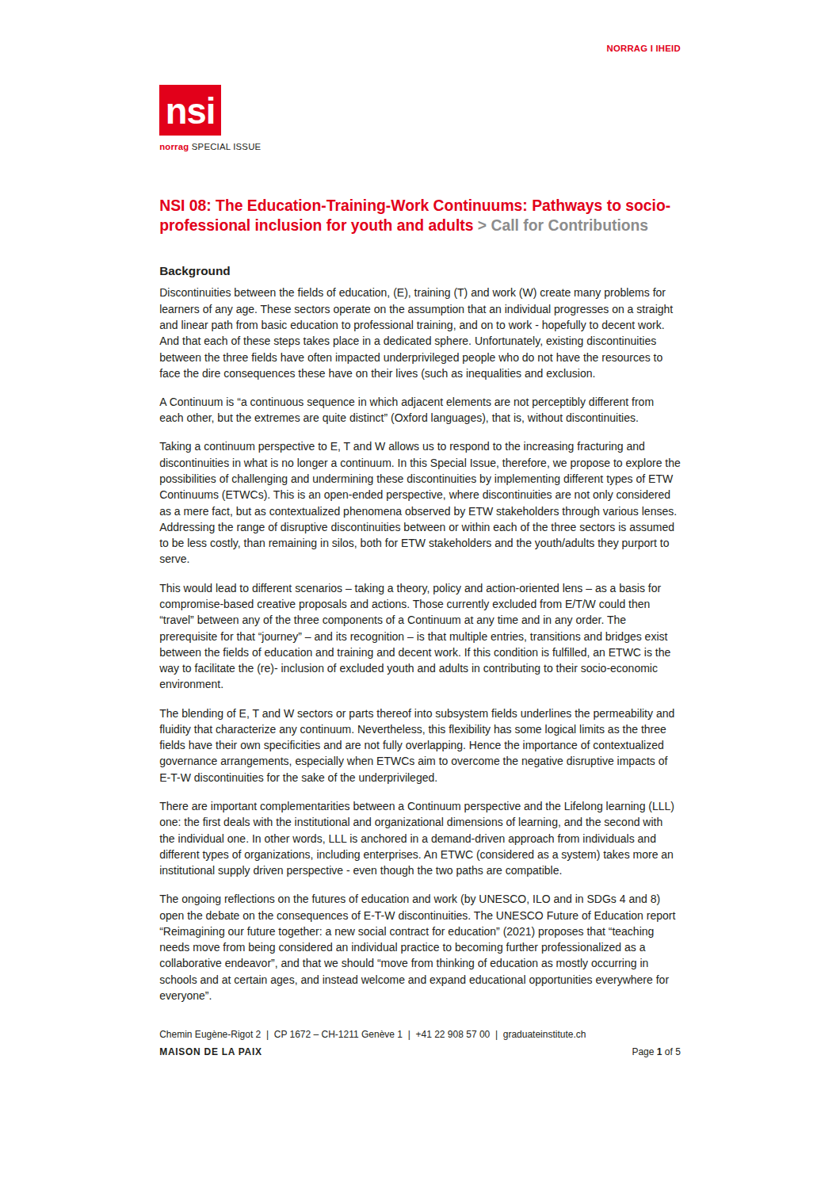NORRAG I IHEID
nsi
norrag SPECIAL ISSUE
NSI 08: The Education-Training-Work Continuums: Pathways to socio-professional inclusion for youth and adults > Call for Contributions
Background
Discontinuities between the fields of education, (E), training (T) and work (W) create many problems for learners of any age. These sectors operate on the assumption that an individual progresses on a straight and linear path from basic education to professional training, and on to work - hopefully to decent work. And that each of these steps takes place in a dedicated sphere. Unfortunately, existing discontinuities between the three fields have often impacted underprivileged people who do not have the resources to face the dire consequences these have on their lives (such as inequalities and exclusion.
A Continuum is “a continuous sequence in which adjacent elements are not perceptibly different from each other, but the extremes are quite distinct” (Oxford languages), that is, without discontinuities.
Taking a continuum perspective to E, T and W allows us to respond to the increasing fracturing and discontinuities in what is no longer a continuum. In this Special Issue, therefore, we propose to explore the possibilities of challenging and undermining these discontinuities by implementing different types of ETW Continuums (ETWCs). This is an open-ended perspective, where discontinuities are not only considered as a mere fact, but as contextualized phenomena observed by ETW stakeholders through various lenses. Addressing the range of disruptive discontinuities between or within each of the three sectors is assumed to be less costly, than remaining in silos, both for ETW stakeholders and the youth/adults they purport to serve.
This would lead to different scenarios – taking a theory, policy and action-oriented lens – as a basis for compromise-based creative proposals and actions. Those currently excluded from E/T/W could then “travel” between any of the three components of a Continuum at any time and in any order. The prerequisite for that “journey” – and its recognition – is that multiple entries, transitions and bridges exist between the fields of education and training and decent work. If this condition is fulfilled, an ETWC is the way to facilitate the (re)- inclusion of excluded youth and adults in contributing to their socio-economic environment.
The blending of E, T and W sectors or parts thereof into subsystem fields underlines the permeability and fluidity that characterize any continuum. Nevertheless, this flexibility has some logical limits as the three fields have their own specificities and are not fully overlapping. Hence the importance of contextualized governance arrangements, especially when ETWCs aim to overcome the negative disruptive impacts of E-T-W discontinuities for the sake of the underprivileged.
There are important complementarities between a Continuum perspective and the Lifelong learning (LLL) one: the first deals with the institutional and organizational dimensions of learning, and the second with the individual one. In other words, LLL is anchored in a demand-driven approach from individuals and different types of organizations, including enterprises. An ETWC (considered as a system) takes more an institutional supply driven perspective - even though the two paths are compatible.
The ongoing reflections on the futures of education and work (by UNESCO, ILO and in SDGs 4 and 8) open the debate on the consequences of E-T-W discontinuities. The UNESCO Future of Education report “Reimagining our future together: a new social contract for education” (2021) proposes that “teaching needs move from being considered an individual practice to becoming further professionalized as a collaborative endeavor”, and that we should “move from thinking of education as mostly occurring in schools and at certain ages, and instead welcome and expand educational opportunities everywhere for everyone”.
Chemin Eugène-Rigot 2 | CP 1672 – CH-1211 Genève 1 | +41 22 908 57 00 | graduateinstitute.ch
MAISON DE LA PAIX
Page 1 of 5